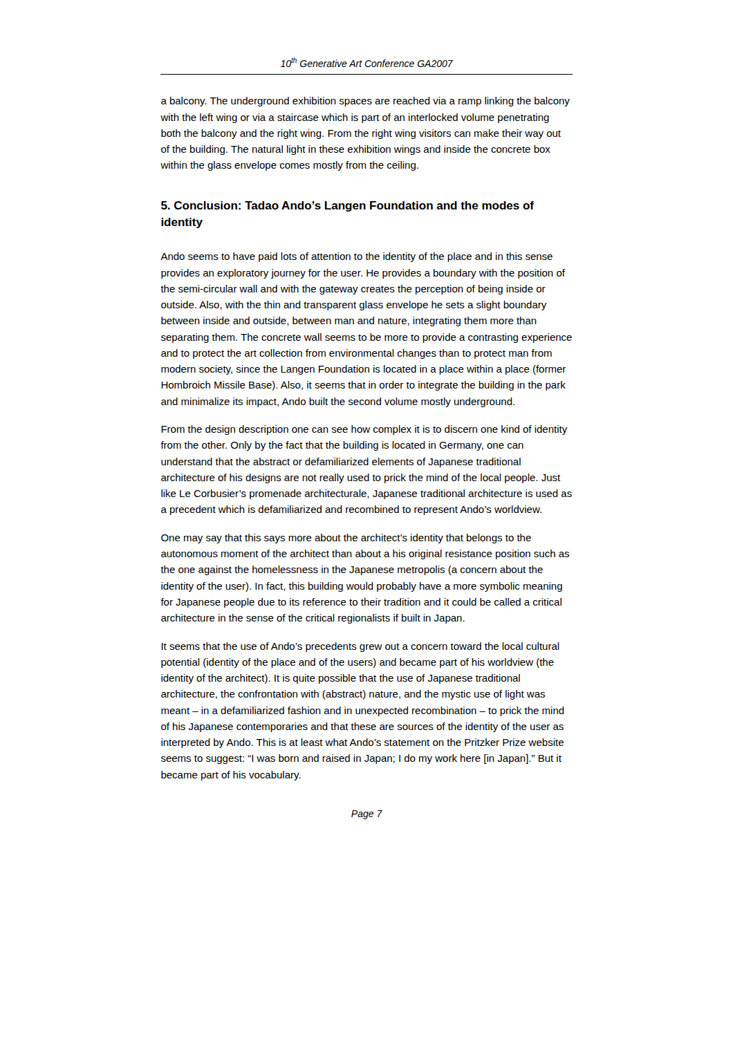10th Generative Art Conference GA2007
a balcony. The underground exhibition spaces are reached via a ramp linking the balcony with the left wing or via a staircase which is part of an interlocked volume penetrating both the balcony and the right wing. From the right wing visitors can make their way out of the building. The natural light in these exhibition wings and inside the concrete box within the glass envelope comes mostly from the ceiling.
5. Conclusion: Tadao Ando’s Langen Foundation and the modes of identity
Ando seems to have paid lots of attention to the identity of the place and in this sense provides an exploratory journey for the user. He provides a boundary with the position of the semi-circular wall and with the gateway creates the perception of being inside or outside. Also, with the thin and transparent glass envelope he sets a slight boundary between inside and outside, between man and nature, integrating them more than separating them. The concrete wall seems to be more to provide a contrasting experience and to protect the art collection from environmental changes than to protect man from modern society, since the Langen Foundation is located in a place within a place (former Hombroich Missile Base). Also, it seems that in order to integrate the building in the park and minimalize its impact, Ando built the second volume mostly underground.
From the design description one can see how complex it is to discern one kind of identity from the other. Only by the fact that the building is located in Germany, one can understand that the abstract or defamiliarized elements of Japanese traditional architecture of his designs are not really used to prick the mind of the local people. Just like Le Corbusier’s promenade architecturale, Japanese traditional architecture is used as a precedent which is defamiliarized and recombined to represent Ando’s worldview.
One may say that this says more about the architect’s identity that belongs to the autonomous moment of the architect than about a his original resistance position such as the one against the homelessness in the Japanese metropolis (a concern about the identity of the user). In fact, this building would probably have a more symbolic meaning for Japanese people due to its reference to their tradition and it could be called a critical architecture in the sense of the critical regionalists if built in Japan.
It seems that the use of Ando’s precedents grew out a concern toward the local cultural potential (identity of the place and of the users) and became part of his worldview (the identity of the architect). It is quite possible that the use of Japanese traditional architecture, the confrontation with (abstract) nature, and the mystic use of light was meant – in a defamiliarized fashion and in unexpected recombination – to prick the mind of his Japanese contemporaries and that these are sources of the identity of the user as interpreted by Ando. This is at least what Ando’s statement on the Pritzker Prize website seems to suggest: “I was born and raised in Japan; I do my work here [in Japan].” But it became part of his vocabulary.
Page 7